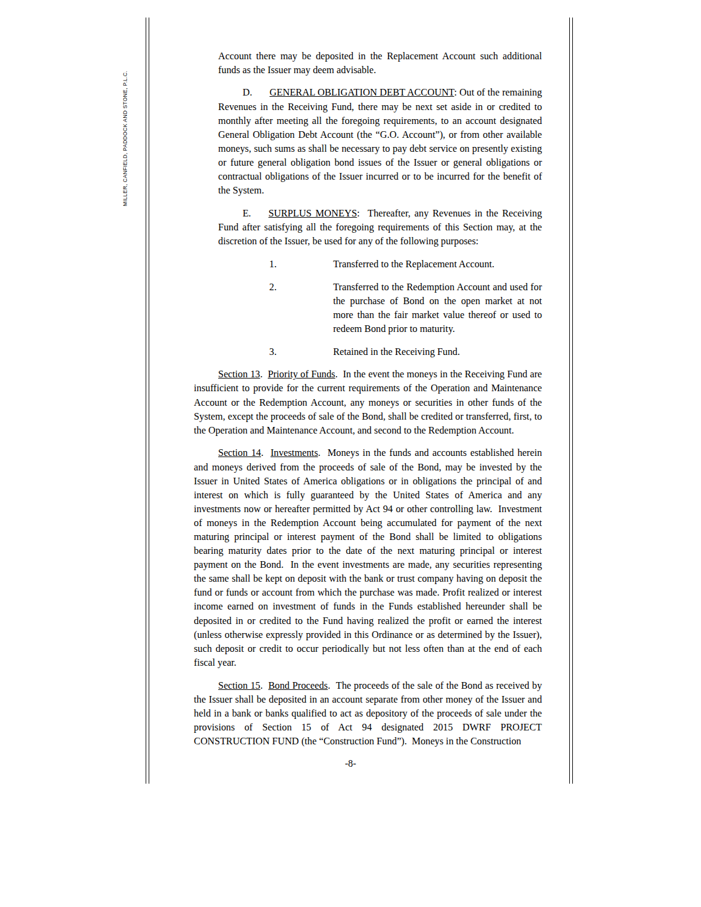MILLER, CANFIELD, PADDOCK AND STONE, P.L.C.
Account there may be deposited in the Replacement Account such additional funds as the Issuer may deem advisable.
D. GENERAL OBLIGATION DEBT ACCOUNT: Out of the remaining Revenues in the Receiving Fund, there may be next set aside in or credited to monthly after meeting all the foregoing requirements, to an account designated General Obligation Debt Account (the “G.O. Account”), or from other available moneys, such sums as shall be necessary to pay debt service on presently existing or future general obligation bond issues of the Issuer or general obligations or contractual obligations of the Issuer incurred or to be incurred for the benefit of the System.
E. SURPLUS MONEYS: Thereafter, any Revenues in the Receiving Fund after satisfying all the foregoing requirements of this Section may, at the discretion of the Issuer, be used for any of the following purposes:
1. Transferred to the Replacement Account.
2. Transferred to the Redemption Account and used for the purchase of Bond on the open market at not more than the fair market value thereof or used to redeem Bond prior to maturity.
3. Retained in the Receiving Fund.
Section 13. Priority of Funds. In the event the moneys in the Receiving Fund are insufficient to provide for the current requirements of the Operation and Maintenance Account or the Redemption Account, any moneys or securities in other funds of the System, except the proceeds of sale of the Bond, shall be credited or transferred, first, to the Operation and Maintenance Account, and second to the Redemption Account.
Section 14. Investments. Moneys in the funds and accounts established herein and moneys derived from the proceeds of sale of the Bond, may be invested by the Issuer in United States of America obligations or in obligations the principal of and interest on which is fully guaranteed by the United States of America and any investments now or hereafter permitted by Act 94 or other controlling law. Investment of moneys in the Redemption Account being accumulated for payment of the next maturing principal or interest payment of the Bond shall be limited to obligations bearing maturity dates prior to the date of the next maturing principal or interest payment on the Bond. In the event investments are made, any securities representing the same shall be kept on deposit with the bank or trust company having on deposit the fund or funds or account from which the purchase was made. Profit realized or interest income earned on investment of funds in the Funds established hereunder shall be deposited in or credited to the Fund having realized the profit or earned the interest (unless otherwise expressly provided in this Ordinance or as determined by the Issuer), such deposit or credit to occur periodically but not less often than at the end of each fiscal year.
Section 15. Bond Proceeds. The proceeds of the sale of the Bond as received by the Issuer shall be deposited in an account separate from other money of the Issuer and held in a bank or banks qualified to act as depository of the proceeds of sale under the provisions of Section 15 of Act 94 designated 2015 DWRF PROJECT CONSTRUCTION FUND (the “Construction Fund”). Moneys in the Construction
-8-